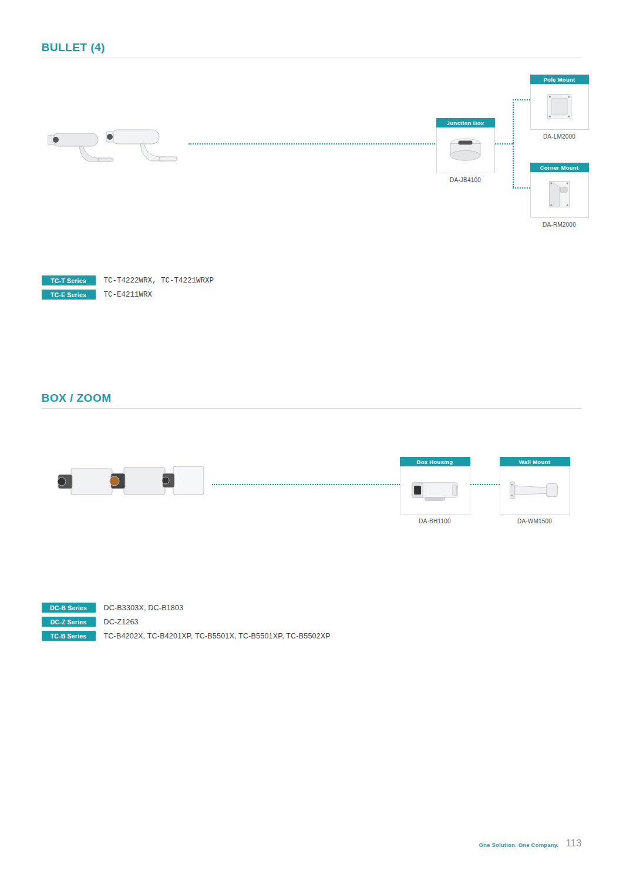Bullet (4)
Junction Box
DA-JB4100
Pole Mount
DA-LM2000
Corner Mount
DA-RM2000
TC-T Series TC-T4222WRX, TC-T4221WRXP
TC-E Series TC-E4211WRX
Box / Zoom
Box Housing
DA-BH1100
Wall Mount
DA-WM1500
DC-B Series DC-B3303X, DC-B1803
DC-Z Series DC-Z1263
TC-B Series TC-B4202X, TC-B4201XP, TC-B5501X, TC-B5501XP, TC-B5502XP
One Solution. One Company. 113